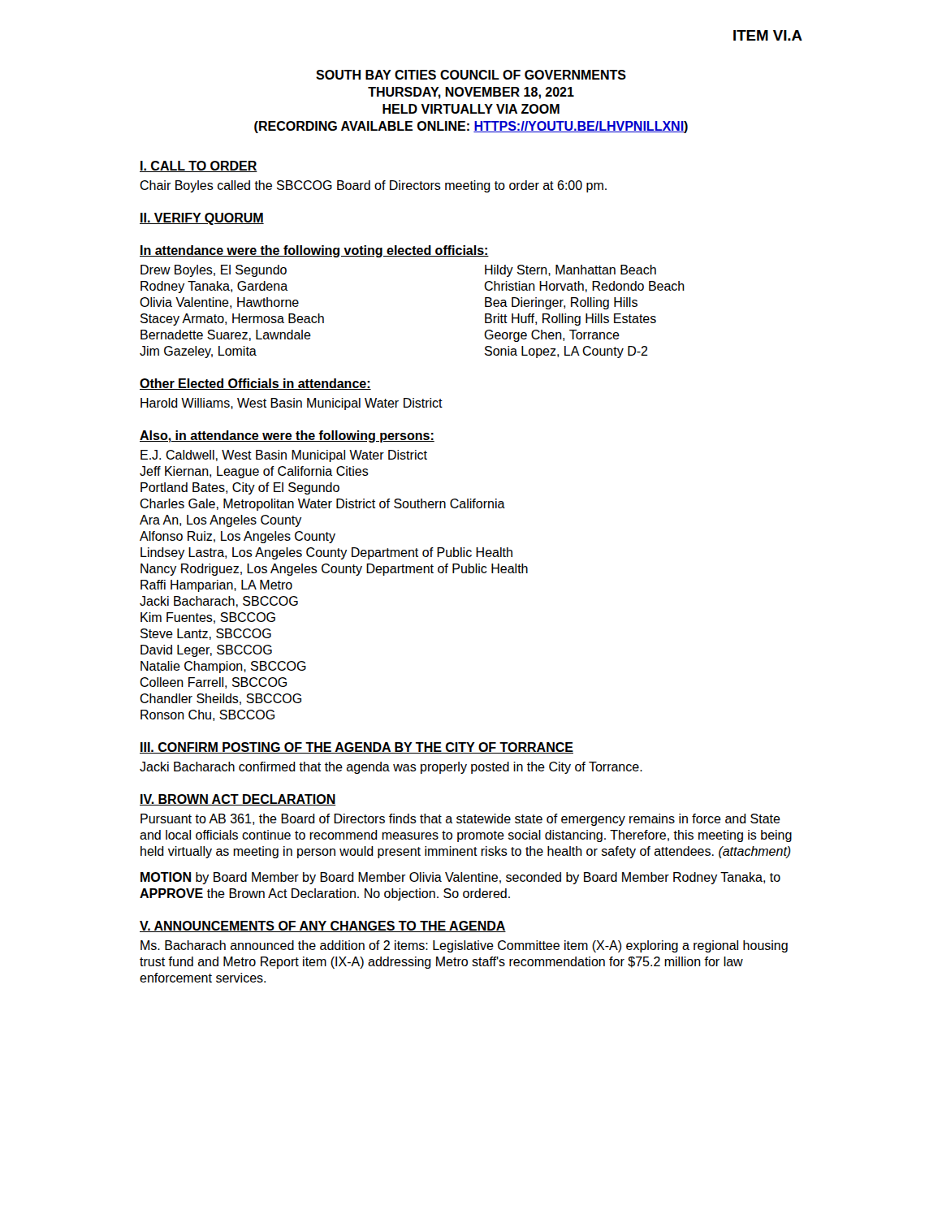ITEM VI.A
SOUTH BAY CITIES COUNCIL OF GOVERNMENTS
THURSDAY, NOVEMBER 18, 2021
HELD VIRTUALLY VIA ZOOM
(RECORDING AVAILABLE ONLINE: HTTPS://YOUTU.BE/LHVPNILLXNI)
I. CALL TO ORDER
Chair Boyles called the SBCCOG Board of Directors meeting to order at 6:00 pm.
II. VERIFY QUORUM
In attendance were the following voting elected officials:
Drew Boyles, El Segundo
Rodney Tanaka, Gardena
Olivia Valentine, Hawthorne
Stacey Armato, Hermosa Beach
Bernadette Suarez, Lawndale
Jim Gazeley, Lomita
Hildy Stern, Manhattan Beach
Christian Horvath, Redondo Beach
Bea Dieringer, Rolling Hills
Britt Huff, Rolling Hills Estates
George Chen, Torrance
Sonia Lopez, LA County D-2
Other Elected Officials in attendance:
Harold Williams, West Basin Municipal Water District
Also, in attendance were the following persons:
E.J. Caldwell, West Basin Municipal Water District
Jeff Kiernan, League of California Cities
Portland Bates, City of El Segundo
Charles Gale, Metropolitan Water District of Southern California
Ara An, Los Angeles County
Alfonso Ruiz, Los Angeles County
Lindsey Lastra, Los Angeles County Department of Public Health
Nancy Rodriguez, Los Angeles County Department of Public Health
Raffi Hamparian, LA Metro
Jacki Bacharach, SBCCOG
Kim Fuentes, SBCCOG
Steve Lantz, SBCCOG
David Leger, SBCCOG
Natalie Champion, SBCCOG
Colleen Farrell, SBCCOG
Chandler Sheilds, SBCCOG
Ronson Chu, SBCCOG
III. CONFIRM POSTING OF THE AGENDA BY THE CITY OF TORRANCE
Jacki Bacharach confirmed that the agenda was properly posted in the City of Torrance.
IV. BROWN ACT DECLARATION
Pursuant to AB 361, the Board of Directors finds that a statewide state of emergency remains in force and State and local officials continue to recommend measures to promote social distancing. Therefore, this meeting is being held virtually as meeting in person would present imminent risks to the health or safety of attendees. (attachment)
MOTION by Board Member by Board Member Olivia Valentine, seconded by Board Member Rodney Tanaka, to APPROVE the Brown Act Declaration. No objection. So ordered.
V. ANNOUNCEMENTS OF ANY CHANGES TO THE AGENDA
Ms. Bacharach announced the addition of 2 items: Legislative Committee item (X-A) exploring a regional housing trust fund and Metro Report item (IX-A) addressing Metro staff's recommendation for $75.2 million for law enforcement services.